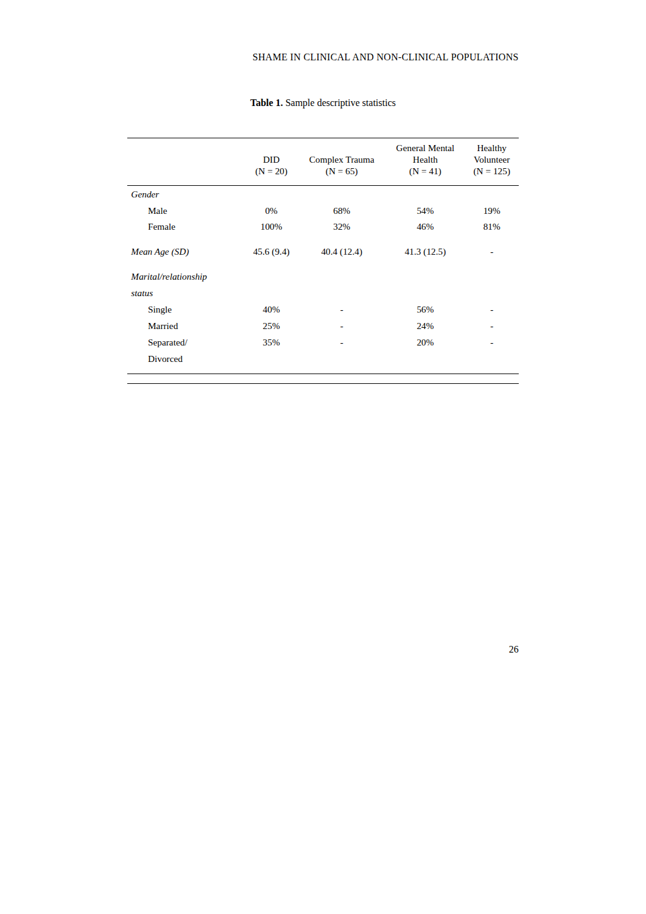SHAME IN CLINICAL AND NON-CLINICAL POPULATIONS
Table 1. Sample descriptive statistics
| | DID (N = 20) | Complex Trauma (N = 65) | General Mental Health (N = 41) | Healthy Volunteer (N = 125) |
| --- | --- | --- | --- | --- |
| Gender | | | | |
| Male | 0% | 68% | 54% | 19% |
| Female | 100% | 32% | 46% | 81% |
| Mean Age (SD) | 45.6 (9.4) | 40.4 (12.4) | 41.3 (12.5) | - |
| Marital/relationship | | | | |
| status | | | | |
| Single | 40% | - | 56% | - |
| Married | 25% | - | 24% | - |
| Separated/ | 35% | - | 20% | - |
| Divorced | | | | |
26